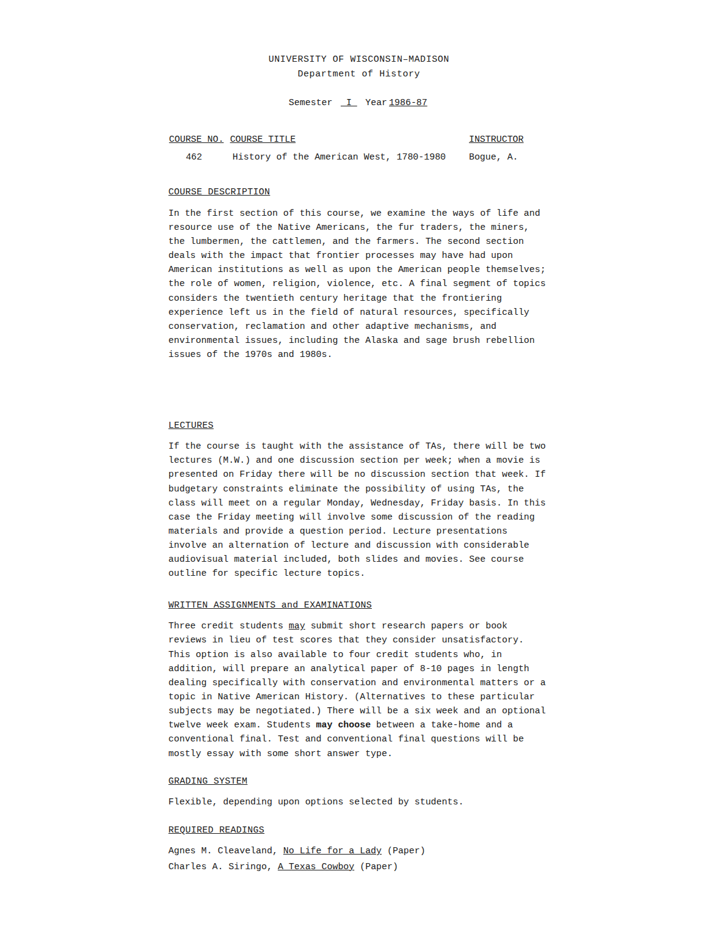UNIVERSITY OF WISCONSIN–MADISON
Department of History
Semester I Year1986-87
| COURSE NO. | COURSE TITLE | INSTRUCTOR |
| --- | --- | --- |
| 462 | History of the American West, 1780-1980 | Bogue, A. |
COURSE DESCRIPTION
In the first section of this course, we examine the ways of life and resource use of the Native Americans, the fur traders, the miners, the lumbermen, the cattlemen, and the farmers. The second section deals with the impact that frontier processes may have had upon American institutions as well as upon the American people themselves; the role of women, religion, violence, etc. A final segment of topics considers the twentieth century heritage that the frontiering experience left us in the field of natural resources, specifically conservation, reclamation and other adaptive mechanisms, and environmental issues, including the Alaska and sage brush rebellion issues of the 1970s and 1980s.
LECTURES
If the course is taught with the assistance of TAs, there will be two lectures (M.W.) and one discussion section per week; when a movie is presented on Friday there will be no discussion section that week. If budgetary constraints eliminate the possibility of using TAs, the class will meet on a regular Monday, Wednesday, Friday basis. In this case the Friday meeting will involve some discussion of the reading materials and provide a question period. Lecture presentations involve an alternation of lecture and discussion with considerable audiovisual material included, both slides and movies. See course outline for specific lecture topics.
WRITTEN ASSIGNMENTS and EXAMINATIONS
Three credit students may submit short research papers or book reviews in lieu of test scores that they consider unsatisfactory. This option is also available to four credit students who, in addition, will prepare an analytical paper of 8-10 pages in length dealing specifically with conservation and environmental matters or a topic in Native American History. (Alternatives to these particular subjects may be negotiated.) There will be a six week and an optional twelve week exam. Students may choose between a take-home and a conventional final. Test and conventional final questions will be mostly essay with some short answer type.
GRADING SYSTEM
Flexible, depending upon options selected by students.
REQUIRED READINGS
Agnes M. Cleaveland, No Life for a Lady (Paper)
Charles A. Siringo, A Texas Cowboy (Paper)